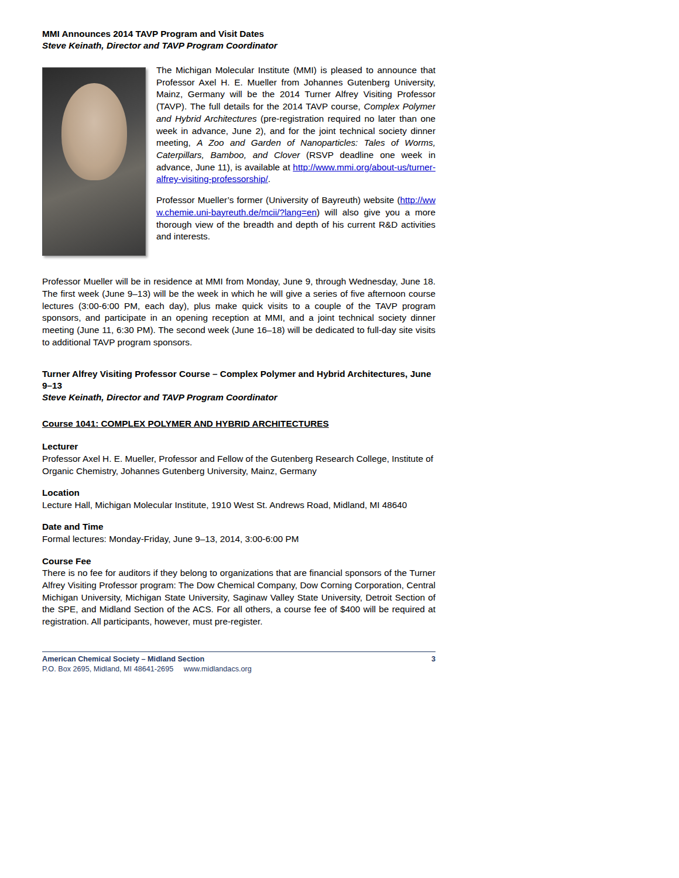MMI Announces 2014 TAVP Program and Visit Dates
Steve Keinath, Director and TAVP Program Coordinator
The Michigan Molecular Institute (MMI) is pleased to announce that Professor Axel H. E. Mueller from Johannes Gutenberg University, Mainz, Germany will be the 2014 Turner Alfrey Visiting Professor (TAVP). The full details for the 2014 TAVP course, Complex Polymer and Hybrid Architectures (pre-registration required no later than one week in advance, June 2), and for the joint technical society dinner meeting, A Zoo and Garden of Nanoparticles: Tales of Worms, Caterpillars, Bamboo, and Clover (RSVP deadline one week in advance, June 11), is available at http://www.mmi.org/about-us/turner-alfrey-visiting-professorship/.
Professor Mueller’s former (University of Bayreuth) website (http://www.chemie.uni-bayreuth.de/mcii/?lang=en) will also give you a more thorough view of the breadth and depth of his current R&D activities and interests.
Professor Mueller will be in residence at MMI from Monday, June 9, through Wednesday, June 18. The first week (June 9–13) will be the week in which he will give a series of five afternoon course lectures (3:00-6:00 PM, each day), plus make quick visits to a couple of the TAVP program sponsors, and participate in an opening reception at MMI, and a joint technical society dinner meeting (June 11, 6:30 PM). The second week (June 16–18) will be dedicated to full-day site visits to additional TAVP program sponsors.
Turner Alfrey Visiting Professor Course – Complex Polymer and Hybrid Architectures, June 9–13
Steve Keinath, Director and TAVP Program Coordinator
Course 1041: COMPLEX POLYMER AND HYBRID ARCHITECTURES
Lecturer
Professor Axel H. E. Mueller, Professor and Fellow of the Gutenberg Research College, Institute of Organic Chemistry, Johannes Gutenberg University, Mainz, Germany
Location
Lecture Hall, Michigan Molecular Institute, 1910 West St. Andrews Road, Midland, MI 48640
Date and Time
Formal lectures: Monday-Friday, June 9–13, 2014, 3:00-6:00 PM
Course Fee
There is no fee for auditors if they belong to organizations that are financial sponsors of the Turner Alfrey Visiting Professor program: The Dow Chemical Company, Dow Corning Corporation, Central Michigan University, Michigan State University, Saginaw Valley State University, Detroit Section of the SPE, and Midland Section of the ACS. For all others, a course fee of $400 will be required at registration. All participants, however, must pre-register.
American Chemical Society – Midland Section 3
P.O. Box 2695, Midland, MI 48641-2695 www.midlandacs.org